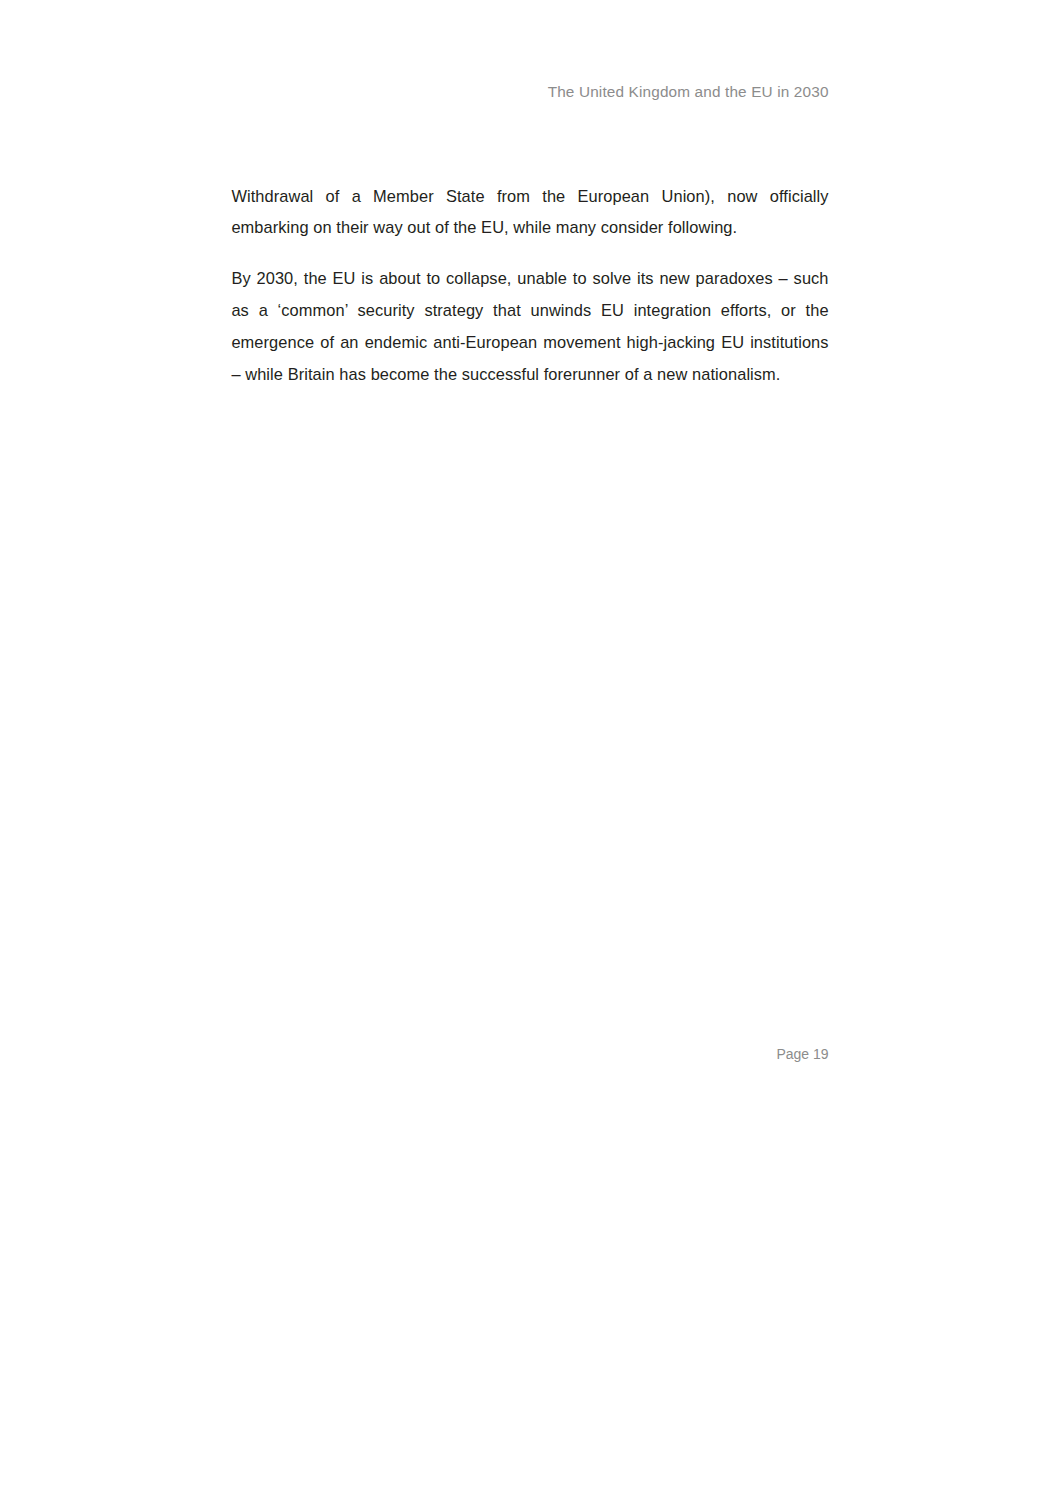The United Kingdom and the EU in 2030
Withdrawal of a Member State from the European Union), now officially embarking on their way out of the EU, while many consider following.
By 2030, the EU is about to collapse, unable to solve its new paradoxes – such as a ‘common’ security strategy that unwinds EU integration efforts, or the emergence of an endemic anti-European movement high-jacking EU institutions – while Britain has become the successful forerunner of a new nationalism.
Page 19